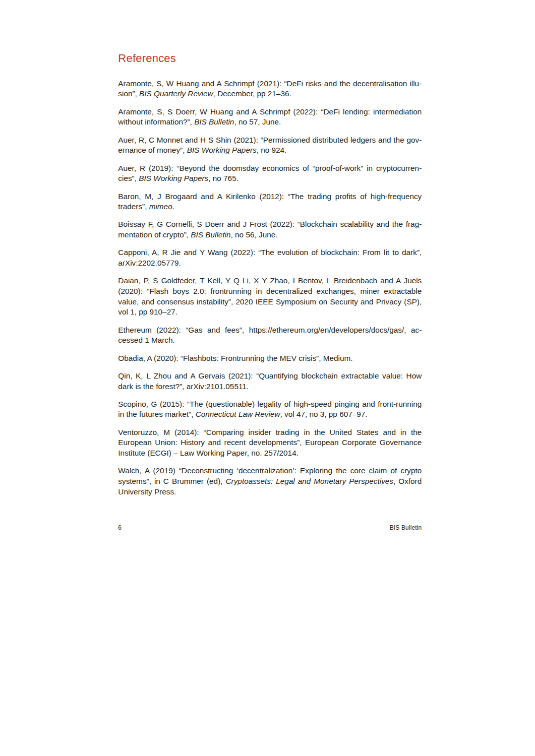References
Aramonte, S, W Huang and A Schrimpf (2021): “DeFi risks and the decentralisation illusion”, BIS Quarterly Review, December, pp 21–36.
Aramonte, S, S Doerr, W Huang and A Schrimpf (2022): “DeFi lending: intermediation without information?”, BIS Bulletin, no 57, June.
Auer, R, C Monnet and H S Shin (2021): “Permissioned distributed ledgers and the governance of money”, BIS Working Papers, no 924.
Auer, R (2019): “Beyond the doomsday economics of “proof-of-work” in cryptocurrencies”, BIS Working Papers, no 765.
Baron, M, J Brogaard and A Kirilenko (2012): “The trading profits of high-frequency traders”, mimeo.
Boissay F, G Cornelli, S Doerr and J Frost (2022): “Blockchain scalability and the fragmentation of crypto”, BIS Bulletin, no 56, June.
Capponi, A, R Jie and Y Wang (2022): “The evolution of blockchain: From lit to dark”, arXiv:2202.05779.
Daian, P, S Goldfeder, T Kell, Y Q Li, X Y Zhao, I Bentov, L Breidenbach and A Juels (2020): “Flash boys 2.0: frontrunning in decentralized exchanges, miner extractable value, and consensus instability”, 2020 IEEE Symposium on Security and Privacy (SP), vol 1, pp 910–27.
Ethereum (2022): “Gas and fees”, https://ethereum.org/en/developers/docs/gas/, accessed 1 March.
Obadia, A (2020): “Flashbots: Frontrunning the MEV crisis”, Medium.
Qin, K, L Zhou and A Gervais (2021): “Quantifying blockchain extractable value: How dark is the forest?”, arXiv:2101.05511.
Scopino, G (2015): “The (questionable) legality of high-speed pinging and front-running in the futures market”, Connecticut Law Review, vol 47, no 3, pp 607–97.
Ventoruzzo, M (2014): “Comparing insider trading in the United States and in the European Union: History and recent developments”, European Corporate Governance Institute (ECGI) – Law Working Paper, no. 257/2014.
Walch, A (2019) “Deconstructing ‘decentralization’: Exploring the core claim of crypto systems”, in C Brummer (ed), Cryptoassets: Legal and Monetary Perspectives, Oxford University Press.
6 BIS Bulletin